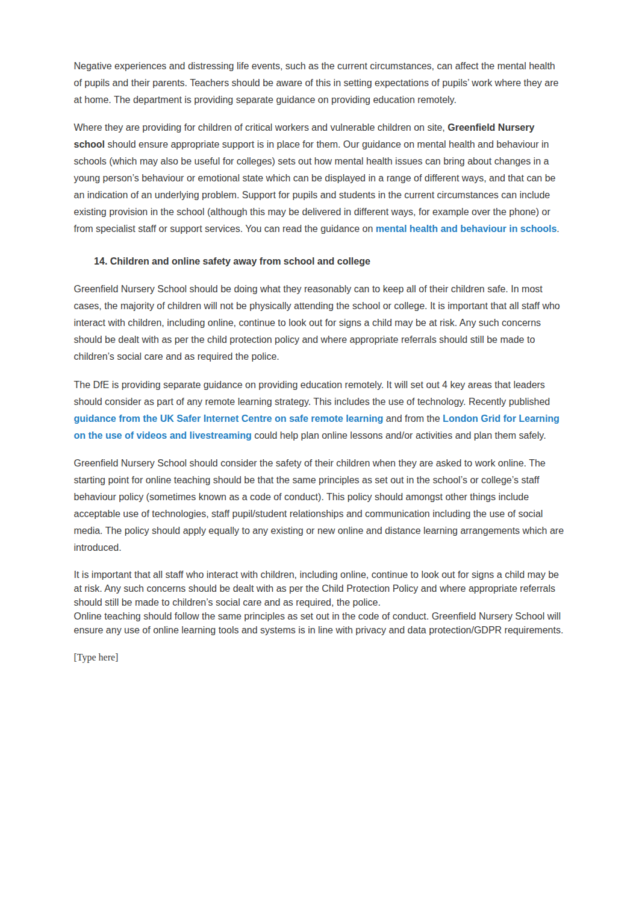Negative experiences and distressing life events, such as the current circumstances, can affect the mental health of pupils and their parents. Teachers should be aware of this in setting expectations of pupils’ work where they are at home. The department is providing separate guidance on providing education remotely.
Where they are providing for children of critical workers and vulnerable children on site, Greenfield Nursery school should ensure appropriate support is in place for them. Our guidance on mental health and behaviour in schools (which may also be useful for colleges) sets out how mental health issues can bring about changes in a young person’s behaviour or emotional state which can be displayed in a range of different ways, and that can be an indication of an underlying problem. Support for pupils and students in the current circumstances can include existing provision in the school (although this may be delivered in different ways, for example over the phone) or from specialist staff or support services. You can read the guidance on mental health and behaviour in schools.
14. Children and online safety away from school and college
Greenfield Nursery School should be doing what they reasonably can to keep all of their children safe. In most cases, the majority of children will not be physically attending the school or college. It is important that all staff who interact with children, including online, continue to look out for signs a child may be at risk. Any such concerns should be dealt with as per the child protection policy and where appropriate referrals should still be made to children’s social care and as required the police.
The DfE is providing separate guidance on providing education remotely. It will set out 4 key areas that leaders should consider as part of any remote learning strategy. This includes the use of technology. Recently published guidance from the UK Safer Internet Centre on safe remote learning and from the London Grid for Learning on the use of videos and livestreaming could help plan online lessons and/or activities and plan them safely.
Greenfield Nursery School should consider the safety of their children when they are asked to work online. The starting point for online teaching should be that the same principles as set out in the school’s or college’s staff behaviour policy (sometimes known as a code of conduct). This policy should amongst other things include acceptable use of technologies, staff pupil/student relationships and communication including the use of social media. The policy should apply equally to any existing or new online and distance learning arrangements which are introduced.
It is important that all staff who interact with children, including online, continue to look out for signs a child may be at risk. Any such concerns should be dealt with as per the Child Protection Policy and where appropriate referrals should still be made to children’s social care and as required, the police.
Online teaching should follow the same principles as set out in the code of conduct. Greenfield Nursery School will ensure any use of online learning tools and systems is in line with privacy and data protection/GDPR requirements.
[Type here]